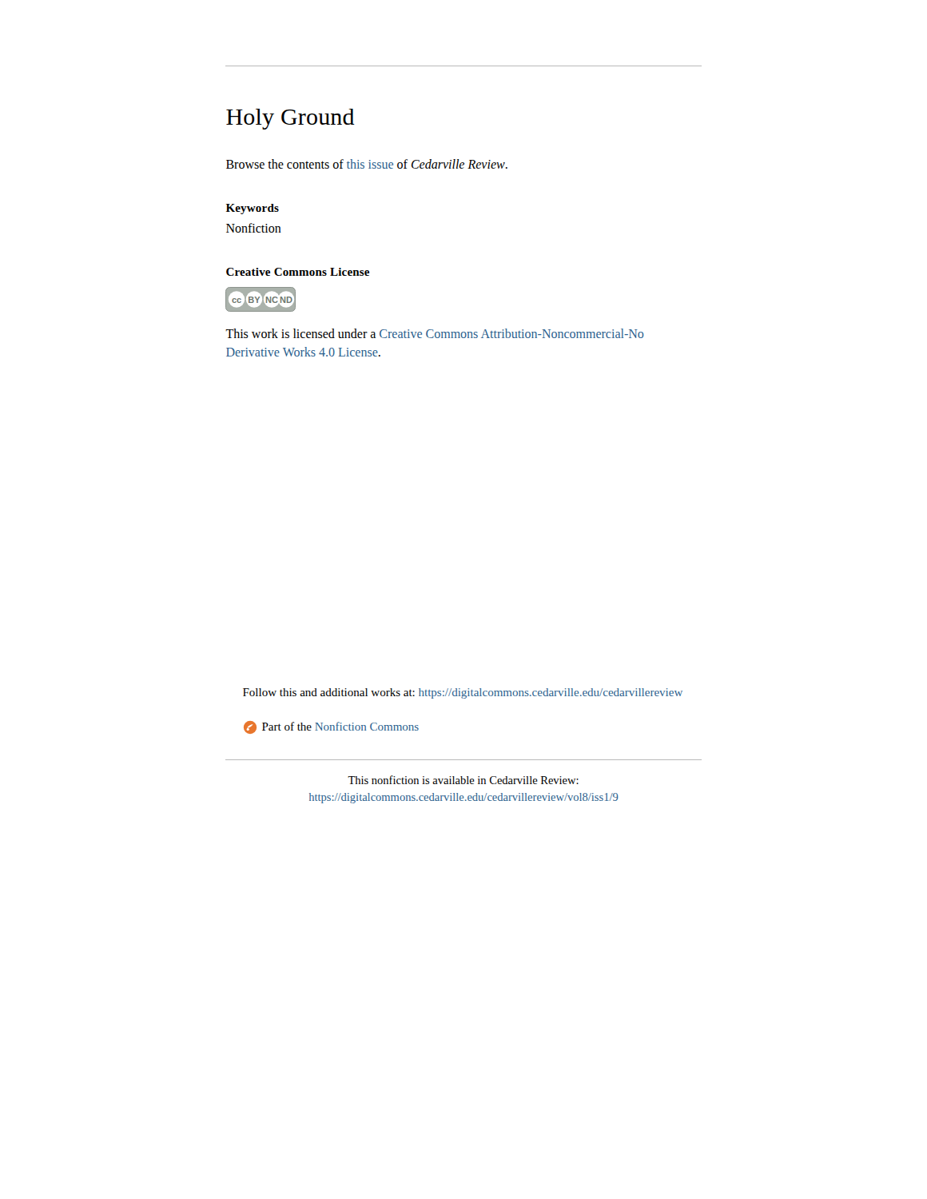Holy Ground
Browse the contents of this issue of Cedarville Review.
Keywords
Nonfiction
Creative Commons License
cc BY NC ND
This work is licensed under a Creative Commons Attribution-Noncommercial-No Derivative Works 4.0 License.
Follow this and additional works at: https://digitalcommons.cedarville.edu/cedarvillereview
Part of the Nonfiction Commons
This nonfiction is available in Cedarville Review: https://digitalcommons.cedarville.edu/cedarvillereview/vol8/iss1/9